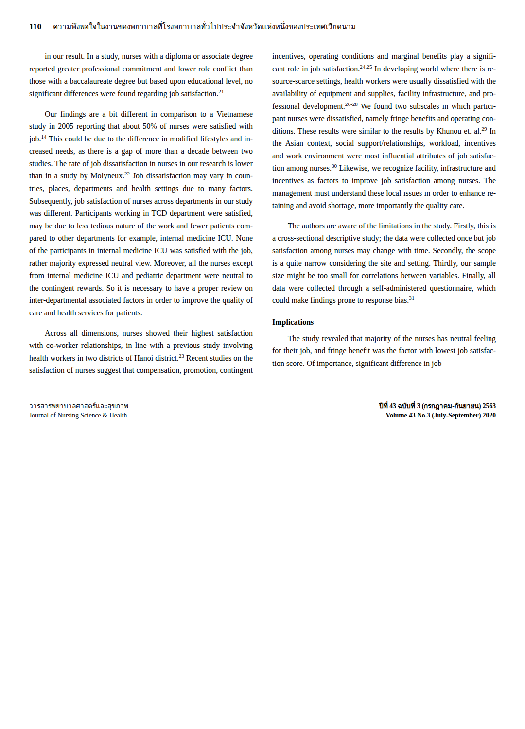110 ความพึงพอใจในงานของพยาบาลที่โรงพยาบาลทั่วไปประจำจังหวัดแห่งหนึ่งของประเทศเวียดนาม
in our result. In a study, nurses with a diploma or associate degree reported greater professional commitment and lower role conflict than those with a baccalaureate degree but based upon educational level, no significant differences were found regarding job satisfaction.21
Our findings are a bit different in comparison to a Vietnamese study in 2005 reporting that about 50% of nurses were satisfied with job.14 This could be due to the difference in modified lifestyles and increased needs, as there is a gap of more than a decade between two studies. The rate of job dissatisfaction in nurses in our research is lower than in a study by Molyneux.22 Job dissatisfaction may vary in countries, places, departments and health settings due to many factors. Subsequently, job satisfaction of nurses across departments in our study was different. Participants working in TCD department were satisfied, may be due to less tedious nature of the work and fewer patients compared to other departments for example, internal medicine ICU. None of the participants in internal medicine ICU was satisfied with the job, rather majority expressed neutral view. Moreover, all the nurses except from internal medicine ICU and pediatric department were neutral to the contingent rewards. So it is necessary to have a proper review on inter-departmental associated factors in order to improve the quality of care and health services for patients.
Across all dimensions, nurses showed their highest satisfaction with co-worker relationships, in line with a previous study involving health workers in two districts of Hanoi district.23 Recent studies on the satisfaction of nurses suggest that compensation, promotion, contingent incentives, operating conditions and marginal benefits play a significant role in job satisfaction.24,25 In developing world where there is resource-scarce settings, health workers were usually dissatisfied with the availability of equipment and supplies, facility infrastructure, and professional development.26-28 We found two subscales in which participant nurses were dissatisfied, namely fringe benefits and operating conditions. These results were similar to the results by Khunou et. al.29 In the Asian context, social support/relationships, workload, incentives and work environment were most influential attributes of job satisfaction among nurses.30 Likewise, we recognize facility, infrastructure and incentives as factors to improve job satisfaction among nurses. The management must understand these local issues in order to enhance retaining and avoid shortage, more importantly the quality care.
The authors are aware of the limitations in the study. Firstly, this is a cross-sectional descriptive study; the data were collected once but job satisfaction among nurses may change with time. Secondly, the scope is a quite narrow considering the site and setting. Thirdly, our sample size might be too small for correlations between variables. Finally, all data were collected through a self-administered questionnaire, which could make findings prone to response bias.31
Implications
The study revealed that majority of the nurses has neutral feeling for their job, and fringe benefit was the factor with lowest job satisfaction score. Of importance, significant difference in job
วารสารพยาบาลศาสตร์และสุขภาพ
Journal of Nursing Science & Health
ปีที่ 43 ฉบับที่ 3 (กรกฎาคม-กันยายน) 2563
Volume 43 No.3 (July-September) 2020